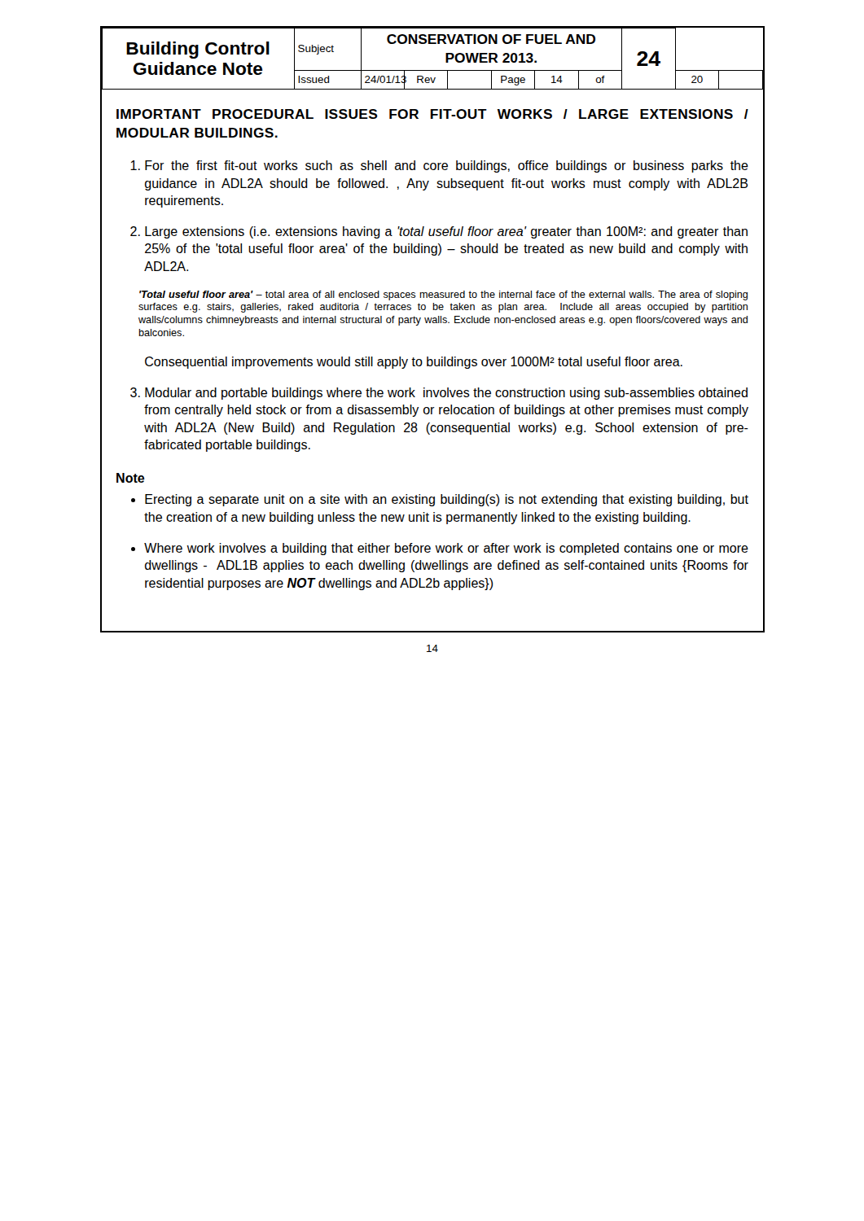| Building Control Guidance Note | Subject | CONSERVATION OF FUEL AND POWER 2013. | 24 |
| Issued | 24/01/13 | Rev | | Page | 14 | of | 20 | |
IMPORTANT PROCEDURAL ISSUES FOR FIT-OUT WORKS / LARGE EXTENSIONS / MODULAR BUILDINGS.
For the first fit-out works such as shell and core buildings, office buildings or business parks the guidance in ADL2A should be followed. , Any subsequent fit-out works must comply with ADL2B requirements.
Large extensions (i.e. extensions having a 'total useful floor area' greater than 100M²: and greater than 25% of the 'total useful floor area' of the building) – should be treated as new build and comply with ADL2A.
'Total useful floor area' – total area of all enclosed spaces measured to the internal face of the external walls. The area of sloping surfaces e.g. stairs, galleries, raked auditoria / terraces to be taken as plan area. Include all areas occupied by partition walls/columns chimneybreasts and internal structural of party walls. Exclude non-enclosed areas e.g. open floors/covered ways and balconies.
Consequential improvements would still apply to buildings over 1000M² total useful floor area.
Modular and portable buildings where the work involves the construction using sub-assemblies obtained from centrally held stock or from a disassembly or relocation of buildings at other premises must comply with ADL2A (New Build) and Regulation 28 (consequential works) e.g. School extension of pre-fabricated portable buildings.
Note
Erecting a separate unit on a site with an existing building(s) is not extending that existing building, but the creation of a new building unless the new unit is permanently linked to the existing building.
Where work involves a building that either before work or after work is completed contains one or more dwellings - ADL1B applies to each dwelling (dwellings are defined as self-contained units {Rooms for residential purposes are NOT dwellings and ADL2b applies})
14